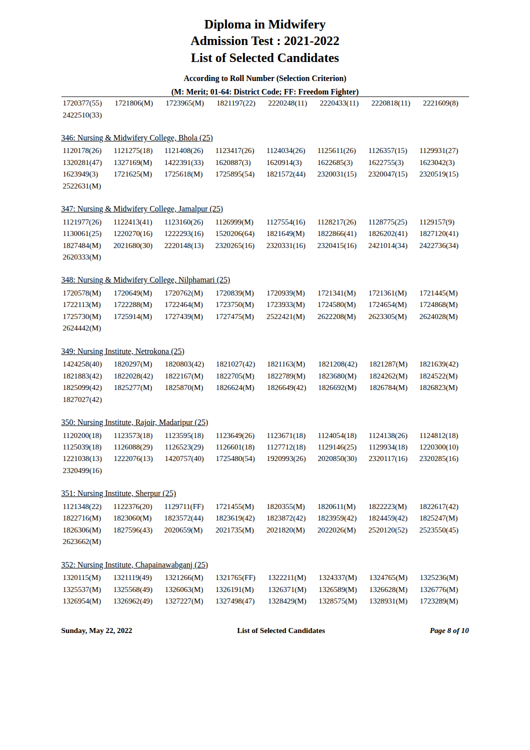Diploma in Midwifery
Admission Test : 2021-2022
List of Selected Candidates
According to Roll Number (Selection Criterion)
(M: Merit; 01-64: District Code; FF: Freedom Fighter)
| 1720377(55) | 1721806(M) | 1723965(M) | 1821197(22) | 2220248(11) | 2220433(11) | 2220818(11) | 2221609(8) |
| 2422510(33) | | | | | | | |
346: Nursing & Midwifery College, Bhola (25)
| 1120178(26) | 1121275(18) | 1121408(26) | 1123417(26) | 1124034(26) | 1125611(26) | 1126357(15) | 1129931(27) |
| 1320281(47) | 1327169(M) | 1422391(33) | 1620887(3) | 1620914(3) | 1622685(3) | 1622755(3) | 1623042(3) |
| 1623949(3) | 1721625(M) | 1725618(M) | 1725895(54) | 1821572(44) | 2320031(15) | 2320047(15) | 2320519(15) |
| 2522631(M) | | | | | | | |
347: Nursing & Midwifery College, Jamalpur (25)
| 1121977(26) | 1122413(41) | 1123160(26) | 1126999(M) | 1127554(16) | 1128217(26) | 1128775(25) | 1129157(9) |
| 1130061(25) | 1220270(16) | 1222293(16) | 1520206(64) | 1821649(M) | 1822866(41) | 1826202(41) | 1827120(41) |
| 1827484(M) | 2021680(30) | 2220148(13) | 2320265(16) | 2320331(16) | 2320415(16) | 2421014(34) | 2422736(34) |
| 2620333(M) | | | | | | | |
348: Nursing & Midwifery College, Nilphamari (25)
| 1720578(M) | 1720649(M) | 1720762(M) | 1720839(M) | 1720939(M) | 1721341(M) | 1721361(M) | 1721445(M) |
| 1722113(M) | 1722288(M) | 1722464(M) | 1723750(M) | 1723933(M) | 1724580(M) | 1724654(M) | 1724868(M) |
| 1725730(M) | 1725914(M) | 1727439(M) | 1727475(M) | 2522421(M) | 2622208(M) | 2623305(M) | 2624028(M) |
| 2624442(M) | | | | | | | |
349: Nursing Institute, Netrokona (25)
| 1424258(40) | 1820297(M) | 1820803(42) | 1821027(42) | 1821163(M) | 1821208(42) | 1821287(M) | 1821639(42) |
| 1821883(42) | 1822028(42) | 1822167(M) | 1822705(M) | 1822789(M) | 1823680(M) | 1824262(M) | 1824522(M) |
| 1825099(42) | 1825277(M) | 1825870(M) | 1826624(M) | 1826649(42) | 1826692(M) | 1826784(M) | 1826823(M) |
| 1827027(42) | | | | | | | |
350: Nursing Institute, Rajoir, Madaripur (25)
| 1120200(18) | 1123573(18) | 1123595(18) | 1123649(26) | 1123671(18) | 1124054(18) | 1124138(26) | 1124812(18) |
| 1125039(18) | 1126088(29) | 1126523(29) | 1126601(18) | 1127712(18) | 1129146(25) | 1129934(18) | 1220300(10) |
| 1221038(13) | 1222076(13) | 1420757(40) | 1725480(54) | 1920993(26) | 2020850(30) | 2320117(16) | 2320285(16) |
| 2320499(16) | | | | | | | |
351: Nursing Institute, Sherpur (25)
| 1121348(22) | 1122376(20) | 1129711(FF) | 1721455(M) | 1820355(M) | 1820611(M) | 1822223(M) | 1822617(42) |
| 1822716(M) | 1823060(M) | 1823572(44) | 1823619(42) | 1823872(42) | 1823959(42) | 1824459(42) | 1825247(M) |
| 1826306(M) | 1827596(43) | 2020659(M) | 2021735(M) | 2021820(M) | 2022026(M) | 2520120(52) | 2523550(45) |
| 2623662(M) | | | | | | | |
352: Nursing Institute, Chapainawabganj (25)
| 1320115(M) | 1321119(49) | 1321266(M) | 1321765(FF) | 1322211(M) | 1324337(M) | 1324765(M) | 1325236(M) |
| 1325537(M) | 1325568(49) | 1326063(M) | 1326191(M) | 1326371(M) | 1326589(M) | 1326628(M) | 1326776(M) |
| 1326954(M) | 1326962(49) | 1327227(M) | 1327498(47) | 1328429(M) | 1328575(M) | 1328931(M) | 1723289(M) |
Sunday, May 22, 2022 List of Selected Candidates Page 8 of 10